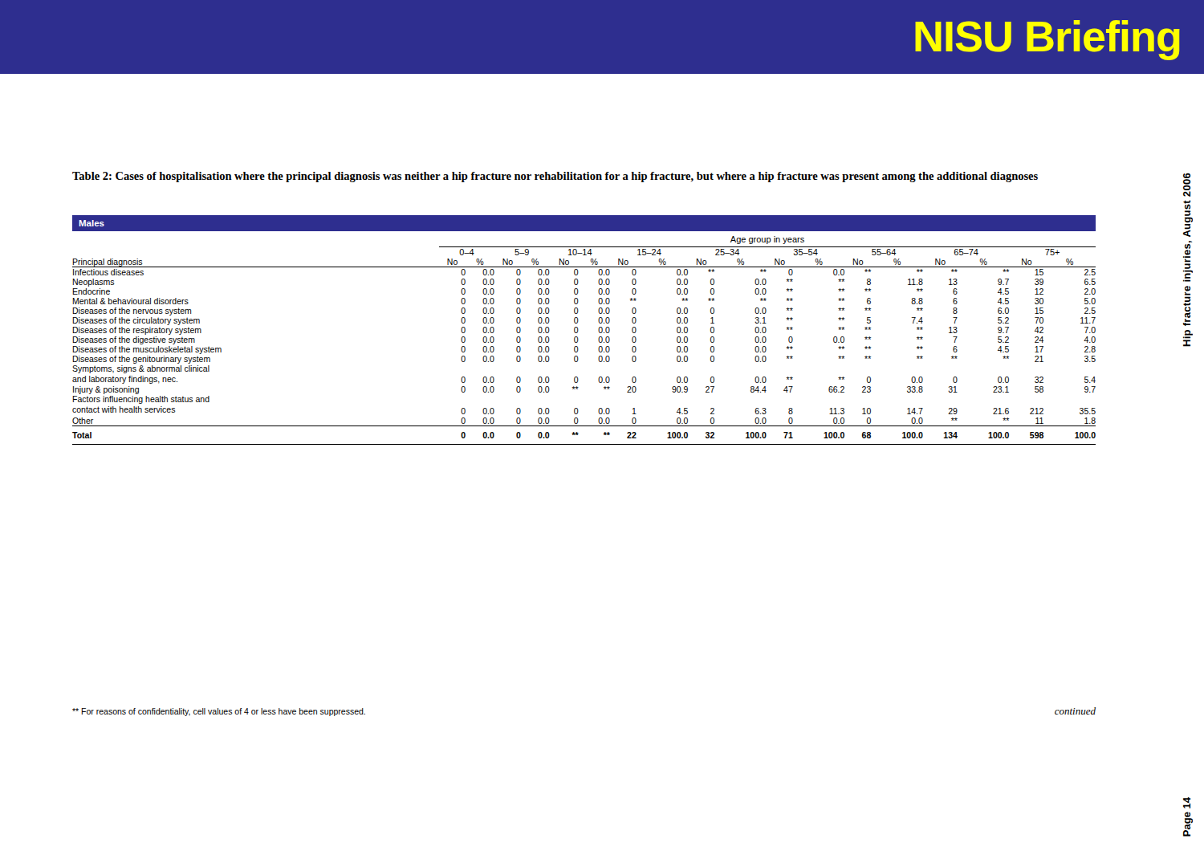NISU Briefing
Hip fracture injuries, August 2006
Page 14
Table 2: Cases of hospitalisation where the principal diagnosis was neither a hip fracture nor rehabilitation for a hip fracture, but where a hip fracture was present among the additional diagnoses
Males
| | Age group in years |
| | 0–4 | 5–9 | 10–14 | 15–24 | 25–34 | 35–54 | 55–64 | 65–74 | 75+ |
| Principal diagnosis | No | % | No | % | No | % | No | % | No | % | No | % | No | % | No | % | No | % |
| Infectious diseases | 0 | 0.0 | 0 | 0.0 | 0 | 0.0 | 0 | 0.0 | ** | ** | 0 | 0.0 | ** | ** | ** | ** | 15 | 2.5 |
| Neoplasms | 0 | 0.0 | 0 | 0.0 | 0 | 0.0 | 0 | 0.0 | 0 | 0.0 | ** | ** | 8 | 11.8 | 13 | 9.7 | 39 | 6.5 |
| Endocrine | 0 | 0.0 | 0 | 0.0 | 0 | 0.0 | 0 | 0.0 | 0 | 0.0 | ** | ** | ** | ** | 6 | 4.5 | 12 | 2.0 |
| Mental & behavioural disorders | 0 | 0.0 | 0 | 0.0 | 0 | 0.0 | ** | ** | ** | ** | ** | ** | 6 | 8.8 | 6 | 4.5 | 30 | 5.0 |
| Diseases of the nervous system | 0 | 0.0 | 0 | 0.0 | 0 | 0.0 | 0 | 0.0 | 0 | 0.0 | ** | ** | ** | ** | 8 | 6.0 | 15 | 2.5 |
| Diseases of the circulatory system | 0 | 0.0 | 0 | 0.0 | 0 | 0.0 | 0 | 0.0 | 1 | 3.1 | ** | ** | 5 | 7.4 | 7 | 5.2 | 70 | 11.7 |
| Diseases of the respiratory system | 0 | 0.0 | 0 | 0.0 | 0 | 0.0 | 0 | 0.0 | 0 | 0.0 | ** | ** | ** | ** | 13 | 9.7 | 42 | 7.0 |
| Diseases of the digestive system | 0 | 0.0 | 0 | 0.0 | 0 | 0.0 | 0 | 0.0 | 0 | 0.0 | 0 | 0.0 | ** | ** | 7 | 5.2 | 24 | 4.0 |
| Diseases of the musculoskeletal system | 0 | 0.0 | 0 | 0.0 | 0 | 0.0 | 0 | 0.0 | 0 | 0.0 | ** | ** | ** | ** | 6 | 4.5 | 17 | 2.8 |
| Diseases of the genitourinary system | 0 | 0.0 | 0 | 0.0 | 0 | 0.0 | 0 | 0.0 | 0 | 0.0 | ** | ** | ** | ** | ** | ** | 21 | 3.5 |
| Symptoms, signs & abnormal clinical and laboratory findings, nec. | 0 | 0.0 | 0 | 0.0 | 0 | 0.0 | 0 | 0.0 | 0 | 0.0 | ** | ** | 0 | 0.0 | 0 | 0.0 | 32 | 5.4 |
| Injury & poisoning | 0 | 0.0 | 0 | 0.0 | ** | ** | 20 | 90.9 | 27 | 84.4 | 47 | 66.2 | 23 | 33.8 | 31 | 23.1 | 58 | 9.7 |
| Factors influencing health status and contact with health services | 0 | 0.0 | 0 | 0.0 | 0 | 0.0 | 1 | 4.5 | 2 | 6.3 | 8 | 11.3 | 10 | 14.7 | 29 | 21.6 | 212 | 35.5 |
| Other | 0 | 0.0 | 0 | 0.0 | 0 | 0.0 | 0 | 0.0 | 0 | 0.0 | 0 | 0.0 | 0 | 0.0 | ** | ** | 11 | 1.8 |
| Total | 0 | 0.0 | 0 | 0.0 | ** | ** | 22 | 100.0 | 32 | 100.0 | 71 | 100.0 | 68 | 100.0 | 134 | 100.0 | 598 | 100.0 |
** For reasons of confidentiality, cell values of 4 or less have been suppressed.
continued